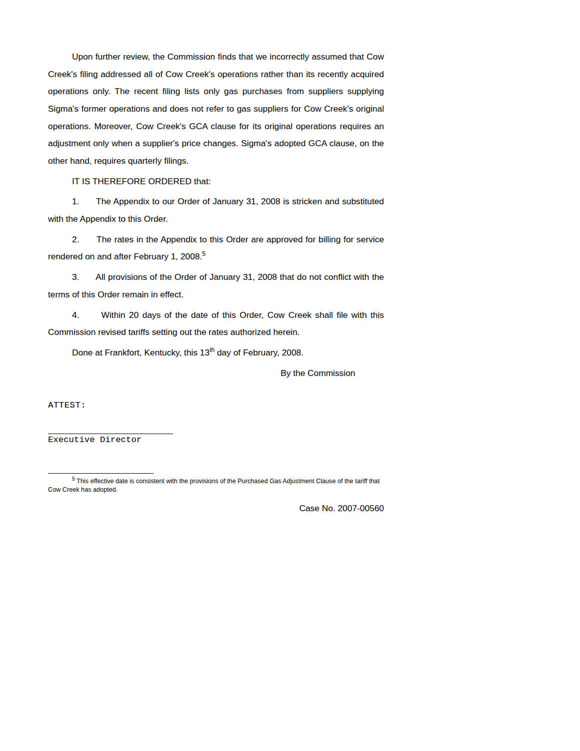Upon further review, the Commission finds that we incorrectly assumed that Cow Creek's filing addressed all of Cow Creek's operations rather than its recently acquired operations only. The recent filing lists only gas purchases from suppliers supplying Sigma's former operations and does not refer to gas suppliers for Cow Creek's original operations. Moreover, Cow Creek's GCA clause for its original operations requires an adjustment only when a supplier's price changes. Sigma's adopted GCA clause, on the other hand, requires quarterly filings.
IT IS THEREFORE ORDERED that:
1. The Appendix to our Order of January 31, 2008 is stricken and substituted with the Appendix to this Order.
2. The rates in the Appendix to this Order are approved for billing for service rendered on and after February 1, 2008.5
3. All provisions of the Order of January 31, 2008 that do not conflict with the terms of this Order remain in effect.
4. Within 20 days of the date of this Order, Cow Creek shall file with this Commission revised tariffs setting out the rates authorized herein.
Done at Frankfort, Kentucky, this 13th day of February, 2008.
By the Commission
ATTEST:
   
Executive Director
5 This effective date is consistent with the provisions of the Purchased Gas Adjustment Clause of the tariff that Cow Creek has adopted.
Case No. 2007-00560